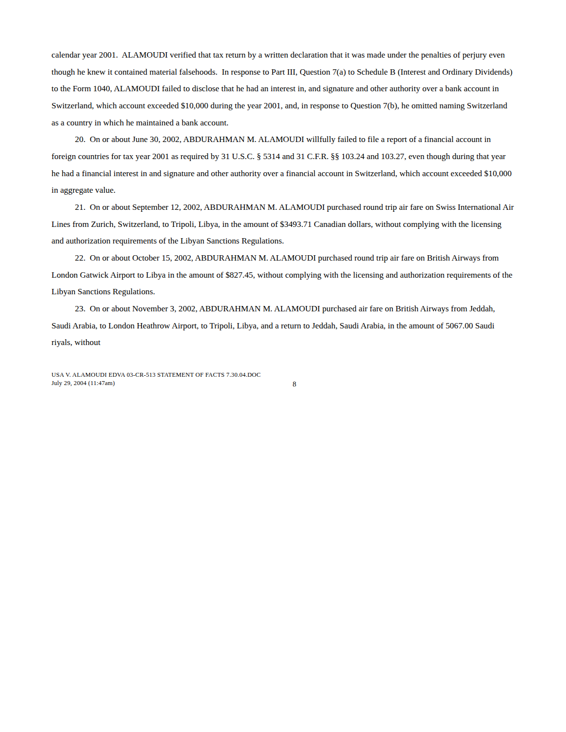calendar year 2001. ALAMOUDI verified that tax return by a written declaration that it was made under the penalties of perjury even though he knew it contained material falsehoods. In response to Part III, Question 7(a) to Schedule B (Interest and Ordinary Dividends) to the Form 1040, ALAMOUDI failed to disclose that he had an interest in, and signature and other authority over a bank account in Switzerland, which account exceeded $10,000 during the year 2001, and, in response to Question 7(b), he omitted naming Switzerland as a country in which he maintained a bank account.
20. On or about June 30, 2002, ABDURAHMAN M. ALAMOUDI willfully failed to file a report of a financial account in foreign countries for tax year 2001 as required by 31 U.S.C. § 5314 and 31 C.F.R. §§ 103.24 and 103.27, even though during that year he had a financial interest in and signature and other authority over a financial account in Switzerland, which account exceeded $10,000 in aggregate value.
21. On or about September 12, 2002, ABDURAHMAN M. ALAMOUDI purchased round trip air fare on Swiss International Air Lines from Zurich, Switzerland, to Tripoli, Libya, in the amount of $3493.71 Canadian dollars, without complying with the licensing and authorization requirements of the Libyan Sanctions Regulations.
22. On or about October 15, 2002, ABDURAHMAN M. ALAMOUDI purchased round trip air fare on British Airways from London Gatwick Airport to Libya in the amount of $827.45, without complying with the licensing and authorization requirements of the Libyan Sanctions Regulations.
23. On or about November 3, 2002, ABDURAHMAN M. ALAMOUDI purchased air fare on British Airways from Jeddah, Saudi Arabia, to London Heathrow Airport, to Tripoli, Libya, and a return to Jeddah, Saudi Arabia, in the amount of 5067.00 Saudi riyals, without
USA v. Alamoudi EDVA 03-CR-513 Statement of Facts 7.30.04.doc
July 29, 2004 (11:47am)
8